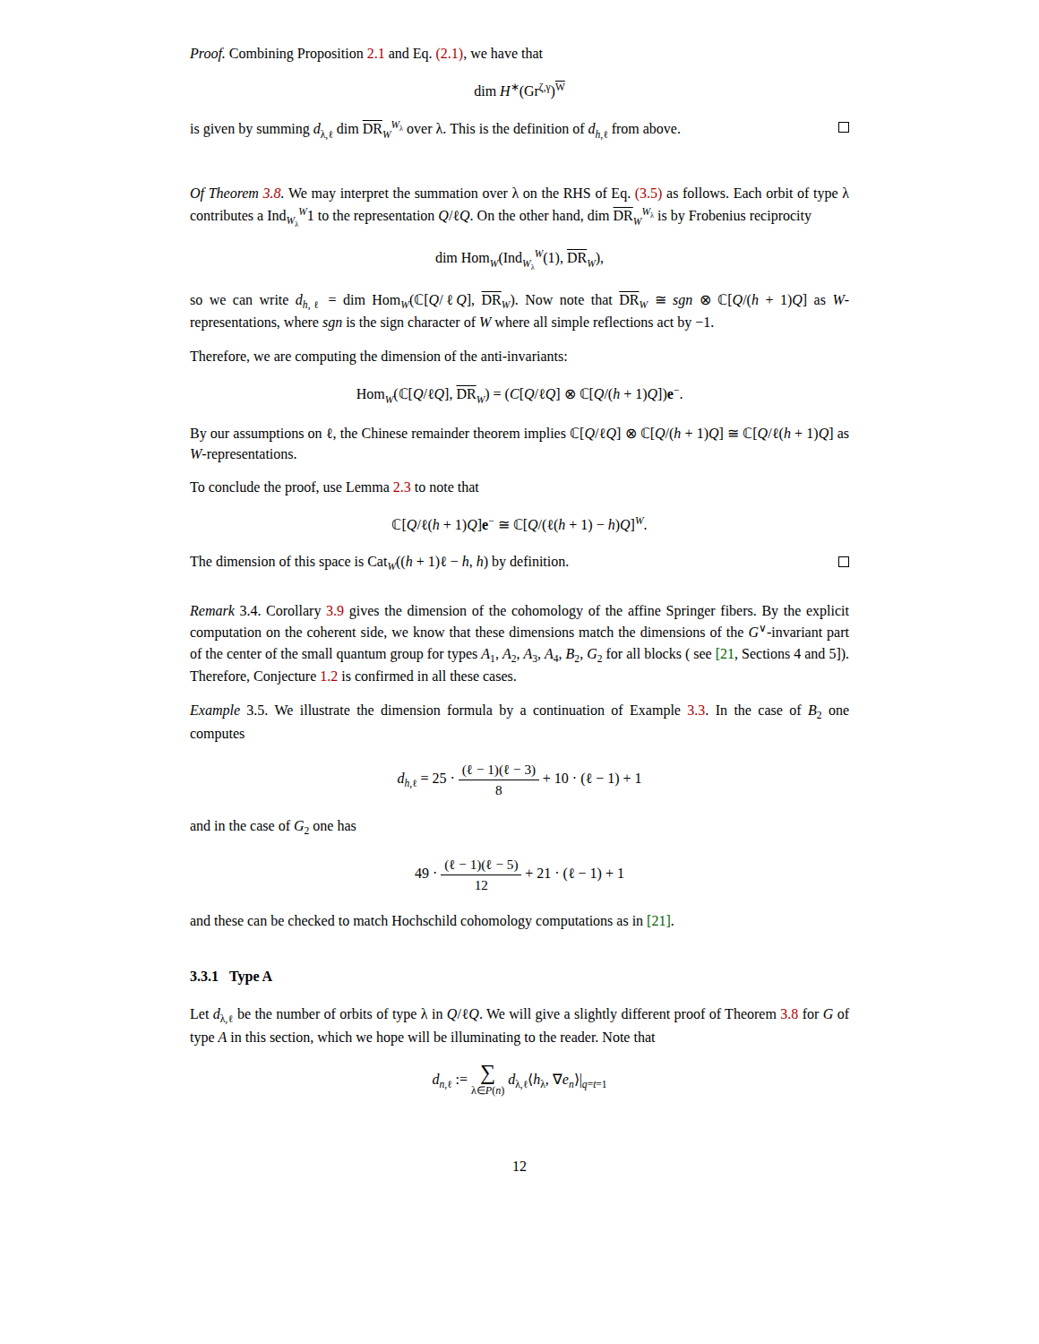Proof. Combining Proposition 2.1 and Eq. (2.1), we have that
dim H∗(Grζ,γ)W
is given by summing dλ,ℓ dim DRWWλ over λ. This is the definition of dh,ℓ from above.
Of Theorem 3.8. We may interpret the summation over λ on the RHS of Eq. (3.5) as follows. Each orbit of type λ contributes a IndWλW1 to the representation Q/ℓQ. On the other hand, dim DRWWλ is by Frobenius reciprocity
dim HomW(IndWλW(1), DRW),
so we can write dh,ℓ = dim HomW(ℂ[Q/ℓQ], DRW). Now note that DRW ≅ sgn ⊗ ℂ[Q/(h + 1)Q] as W-representations, where sgn is the sign character of W where all simple reflections act by −1.
Therefore, we are computing the dimension of the anti-invariants:
HomW(ℂ[Q/ℓQ], DRW) = (C[Q/ℓQ] ⊗ ℂ[Q/(h + 1)Q])e−.
By our assumptions on ℓ, the Chinese remainder theorem implies ℂ[Q/ℓQ] ⊗ ℂ[Q/(h + 1)Q] ≅ ℂ[Q/ℓ(h + 1)Q] as W-representations.
To conclude the proof, use Lemma 2.3 to note that
ℂ[Q/ℓ(h + 1)Q]e− ≅ ℂ[Q/(ℓ(h + 1) − h)Q]W.
The dimension of this space is CatW((h + 1)ℓ − h, h) by definition.
Remark 3.4. Corollary 3.9 gives the dimension of the cohomology of the affine Springer fibers. By the explicit computation on the coherent side, we know that these dimensions match the dimensions of the G∨-invariant part of the center of the small quantum group for types A1, A2, A3, A4, B2, G2 for all blocks ( see [21, Sections 4 and 5]). Therefore, Conjecture 1.2 is confirmed in all these cases.
Example 3.5. We illustrate the dimension formula by a continuation of Example 3.3. In the case of B2 one computes
dh,ℓ = 25 · (ℓ − 1)(ℓ − 3) 8 + 10 · (ℓ − 1) + 1
and in the case of G2 one has
49 · (ℓ − 1)(ℓ − 5) 12 + 21 · (ℓ − 1) + 1
and these can be checked to match Hochschild cohomology computations as in [21].
3.3.1 Type A
Let dλ,ℓ be the number of orbits of type λ in Q/ℓQ. We will give a slightly different proof of Theorem 3.8 for G of type A in this section, which we hope will be illuminating to the reader. Note that
dn,ℓ := ∑λ∈P(n) dλ,ℓ⟨hλ, ∇en⟩|q=t=1
12